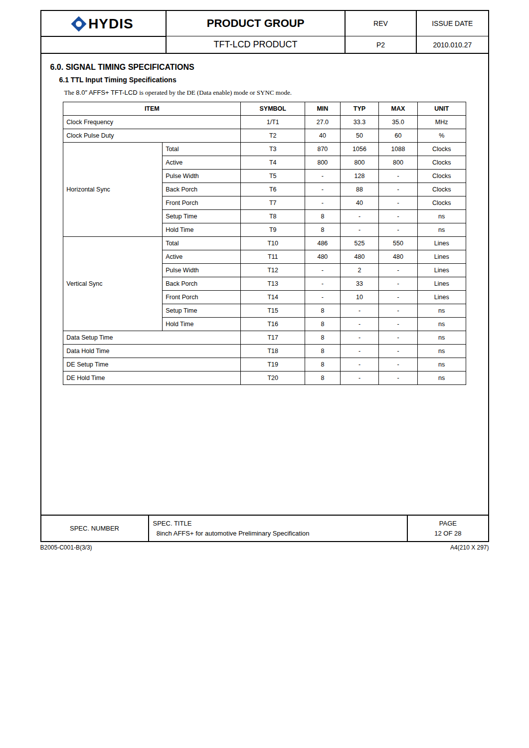HYDIS
PRODUCT GROUP
REV
ISSUE DATE
TFT-LCD PRODUCT
P2
2010.010.27
6.0. SIGNAL TIMING SPECIFICATIONS
6.1 TTL Input Timing Specifications
The 8.0″ AFFS+ TFT-LCD is operated by the DE (Data enable) mode or SYNC mode.
| ITEM | SYMBOL | MIN | TYP | MAX | UNIT |
| --- | --- | --- | --- | --- | --- |
| Clock Frequency | 1/T1 | 27.0 | 33.3 | 35.0 | MHz |
| Clock Pulse Duty | T2 | 40 | 50 | 60 | % |
| Horizontal Sync | Total | T3 | 870 | 1056 | 1088 | Clocks |
| Active | T4 | 800 | 800 | 800 | Clocks |
| Pulse Width | T5 | - | 128 | - | Clocks |
| Back Porch | T6 | - | 88 | - | Clocks |
| Front Porch | T7 | - | 40 | - | Clocks |
| Setup Time | T8 | 8 | - | - | ns |
| Hold Time | T9 | 8 | - | - | ns |
| Vertical Sync | Total | T10 | 486 | 525 | 550 | Lines |
| Active | T11 | 480 | 480 | 480 | Lines |
| Pulse Width | T12 | - | 2 | - | Lines |
| Back Porch | T13 | - | 33 | - | Lines |
| Front Porch | T14 | - | 10 | - | Lines |
| Setup Time | T15 | 8 | - | - | ns |
| Hold Time | T16 | 8 | - | - | ns |
| Data Setup Time | T17 | 8 | - | - | ns |
| Data Hold Time | T18 | 8 | - | - | ns |
| DE Setup Time | T19 | 8 | - | - | ns |
| DE Hold Time | T20 | 8 | - | - | ns |
SPEC. NUMBER
SPEC. TITLE
8inch AFFS+ for automotive Preliminary Specification
PAGE
12 OF 28
B2005-C001-B(3/3)
A4(210 X 297)